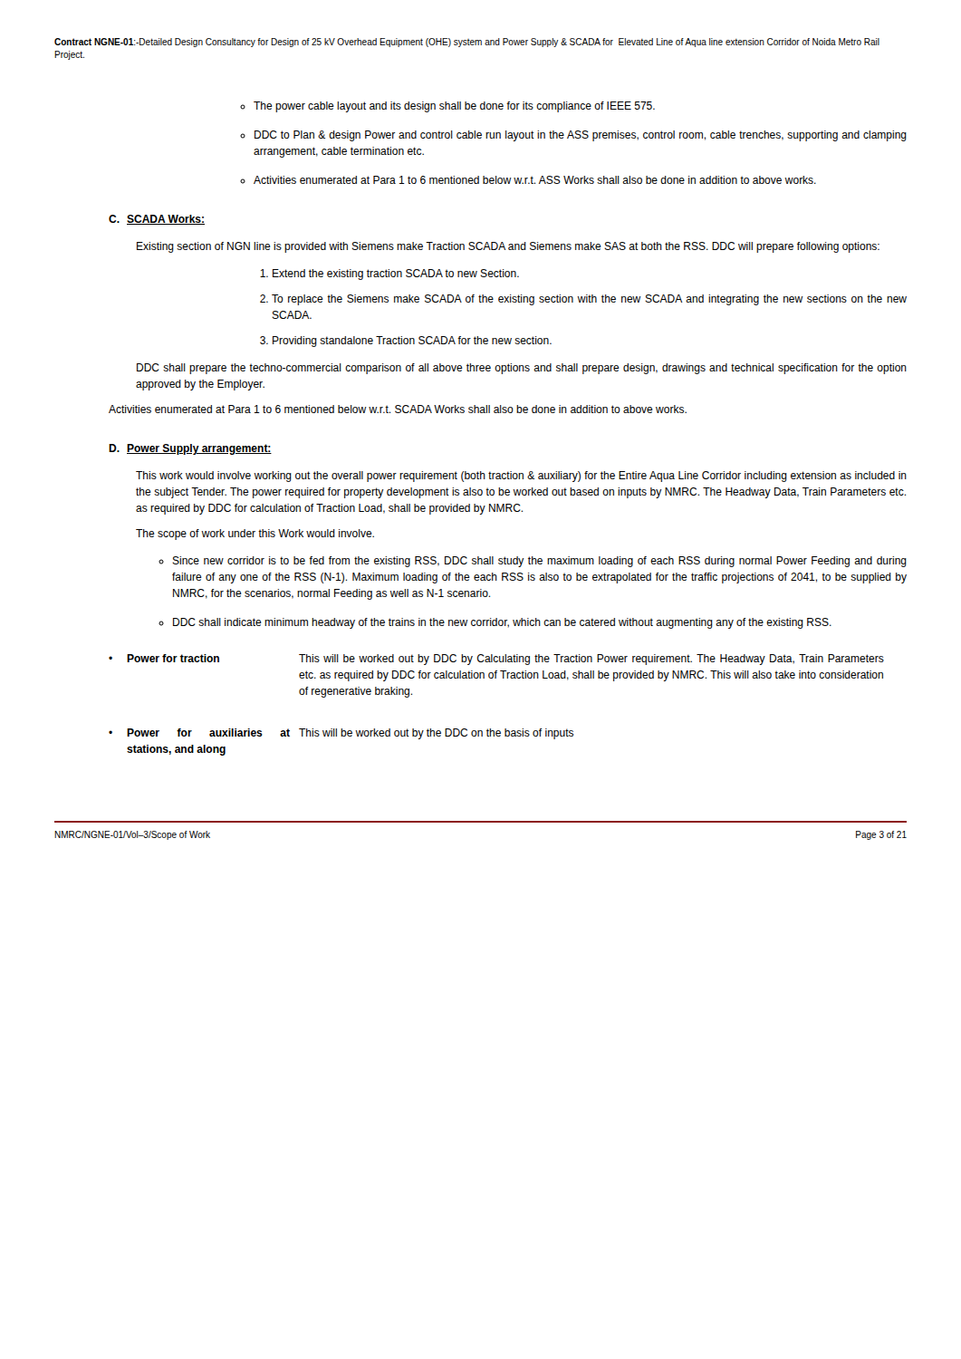Contract NGNE-01:-Detailed Design Consultancy for Design of 25 kV Overhead Equipment (OHE) system and Power Supply & SCADA for Elevated Line of Aqua line extension Corridor of Noida Metro Rail Project.
The power cable layout and its design shall be done for its compliance of IEEE 575.
DDC to Plan & design Power and control cable run layout in the ASS premises, control room, cable trenches, supporting and clamping arrangement, cable termination etc.
Activities enumerated at Para 1 to 6 mentioned below w.r.t. ASS Works shall also be done in addition to above works.
C. SCADA Works:
Existing section of NGN line is provided with Siemens make Traction SCADA and Siemens make SAS at both the RSS. DDC will prepare following options:
Extend the existing traction SCADA to new Section.
To replace the Siemens make SCADA of the existing section with the new SCADA and integrating the new sections on the new SCADA.
Providing standalone Traction SCADA for the new section.
DDC shall prepare the techno-commercial comparison of all above three options and shall prepare design, drawings and technical specification for the option approved by the Employer.
Activities enumerated at Para 1 to 6 mentioned below w.r.t. SCADA Works shall also be done in addition to above works.
D. Power Supply arrangement:
This work would involve working out the overall power requirement (both traction & auxiliary) for the Entire Aqua Line Corridor including extension as included in the subject Tender. The power required for property development is also to be worked out based on inputs by NMRC. The Headway Data, Train Parameters etc. as required by DDC for calculation of Traction Load, shall be provided by NMRC.
The scope of work under this Work would involve.
Since new corridor is to be fed from the existing RSS, DDC shall study the maximum loading of each RSS during normal Power Feeding and during failure of any one of the RSS (N-1). Maximum loading of the each RSS is also to be extrapolated for the traffic projections of 2041, to be supplied by NMRC, for the scenarios, normal Feeding as well as N-1 scenario.
DDC shall indicate minimum headway of the trains in the new corridor, which can be catered without augmenting any of the existing RSS.
| • | Power for traction | This will be worked out by DDC by Calculating the Traction Power requirement. The Headway Data, Train Parameters etc. as required by DDC for calculation of Traction Load, shall be provided by NMRC. This will also take into consideration of regenerative braking. |
| • | Power for auxiliaries at stations, and along | This will be worked out by the DDC on the basis of inputs |
NMRC/NGNE-01/Vol–3/Scope of Work
Page 3 of 21